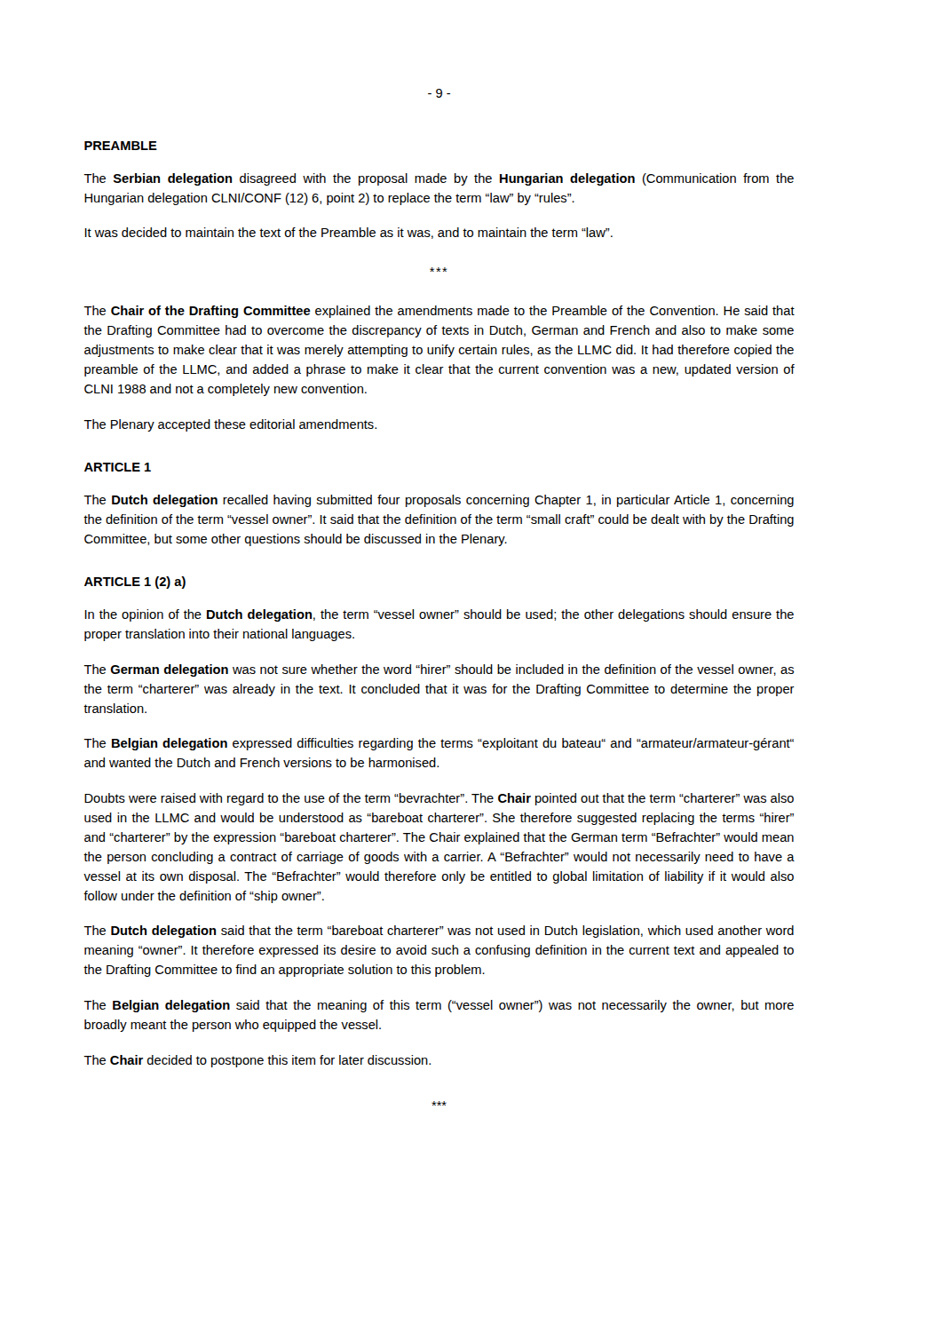- 9 -
PREAMBLE
The Serbian delegation disagreed with the proposal made by the Hungarian delegation (Communication from the Hungarian delegation CLNI/CONF (12) 6, point 2) to replace the term “law” by “rules”.
It was decided to maintain the text of the Preamble as it was, and to maintain the term “law”.
***
The Chair of the Drafting Committee explained the amendments made to the Preamble of the Convention. He said that the Drafting Committee had to overcome the discrepancy of texts in Dutch, German and French and also to make some adjustments to make clear that it was merely attempting to unify certain rules, as the LLMC did. It had therefore copied the preamble of the LLMC, and added a phrase to make it clear that the current convention was a new, updated version of CLNI 1988 and not a completely new convention.
The Plenary accepted these editorial amendments.
ARTICLE 1
The Dutch delegation recalled having submitted four proposals concerning Chapter 1, in particular Article 1, concerning the definition of the term “vessel owner”. It said that the definition of the term “small craft” could be dealt with by the Drafting Committee, but some other questions should be discussed in the Plenary.
ARTICLE 1 (2) a)
In the opinion of the Dutch delegation, the term “vessel owner” should be used; the other delegations should ensure the proper translation into their national languages.
The German delegation was not sure whether the word “hirer” should be included in the definition of the vessel owner, as the term “charterer” was already in the text. It concluded that it was for the Drafting Committee to determine the proper translation.
The Belgian delegation expressed difficulties regarding the terms “exploitant du bateau“ and “armateur/armateur-gérant“ and wanted the Dutch and French versions to be harmonised.
Doubts were raised with regard to the use of the term “bevrachter”. The Chair pointed out that the term “charterer” was also used in the LLMC and would be understood as “bareboat charterer”. She therefore suggested replacing the terms “hirer” and “charterer” by the expression “bareboat charterer”. The Chair explained that the German term “Befrachter” would mean the person concluding a contract of carriage of goods with a carrier. A “Befrachter” would not necessarily need to have a vessel at its own disposal. The “Befrachter” would therefore only be entitled to global limitation of liability if it would also follow under the definition of “ship owner”.
The Dutch delegation said that the term “bareboat charterer” was not used in Dutch legislation, which used another word meaning “owner”. It therefore expressed its desire to avoid such a confusing definition in the current text and appealed to the Drafting Committee to find an appropriate solution to this problem.
The Belgian delegation said that the meaning of this term (“vessel owner”) was not necessarily the owner, but more broadly meant the person who equipped the vessel.
The Chair decided to postpone this item for later discussion.
***